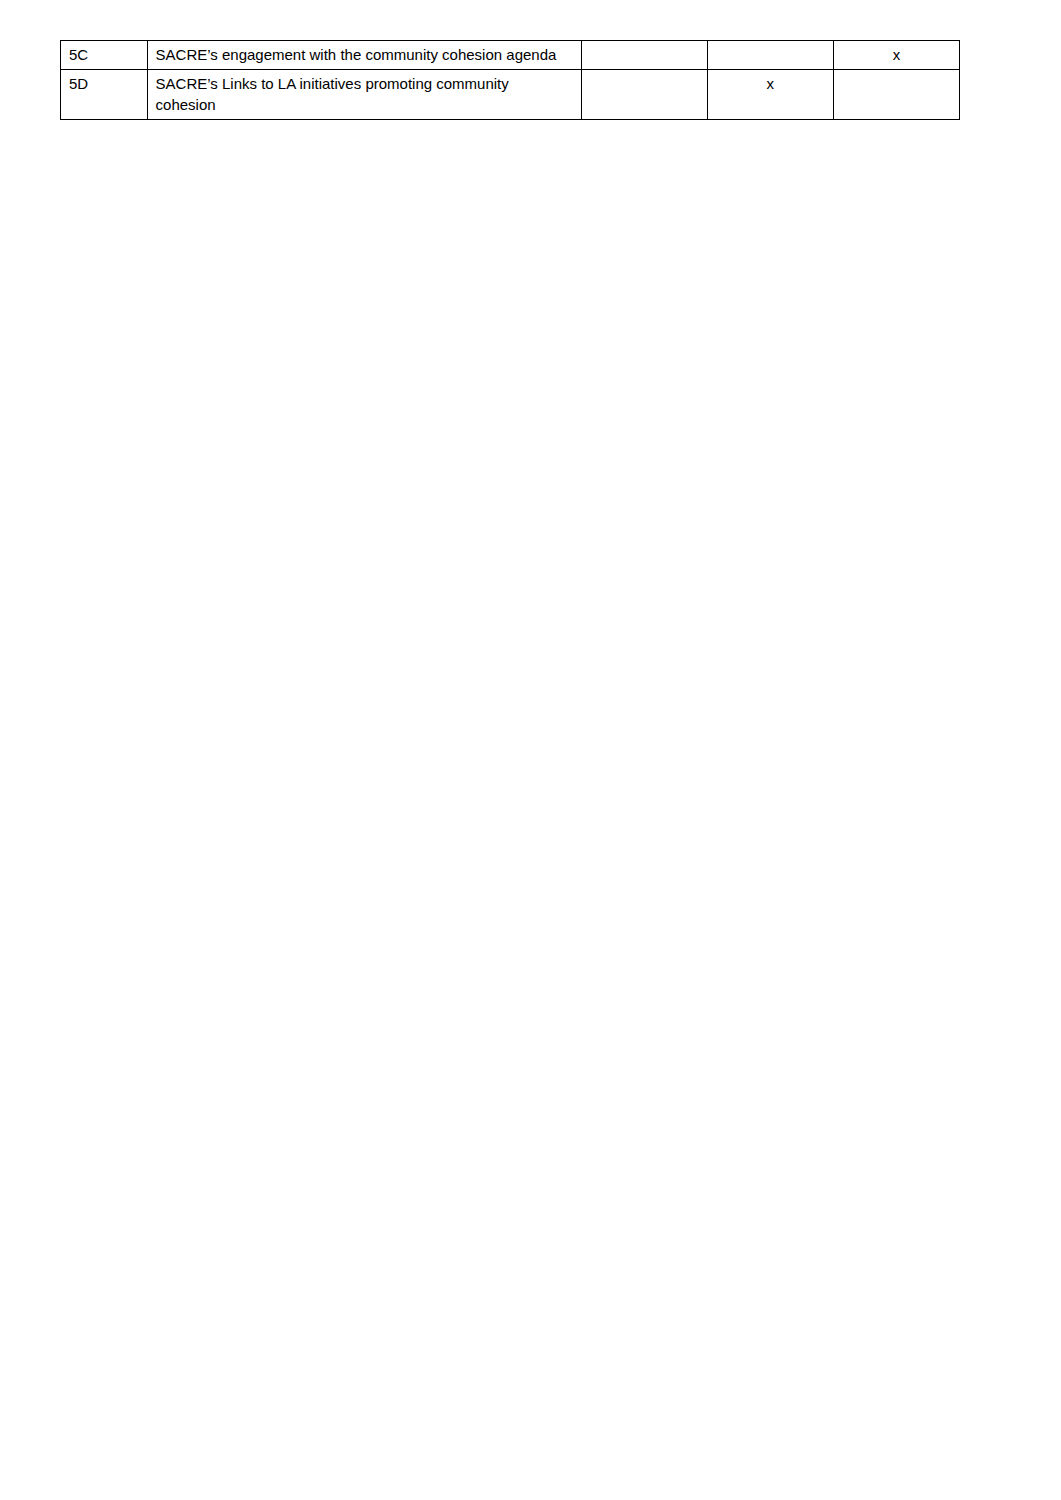| 5C | SACRE’s engagement with the community cohesion agenda | | | x |
| 5D | SACRE’s Links to LA initiatives promoting community cohesion | | x | |